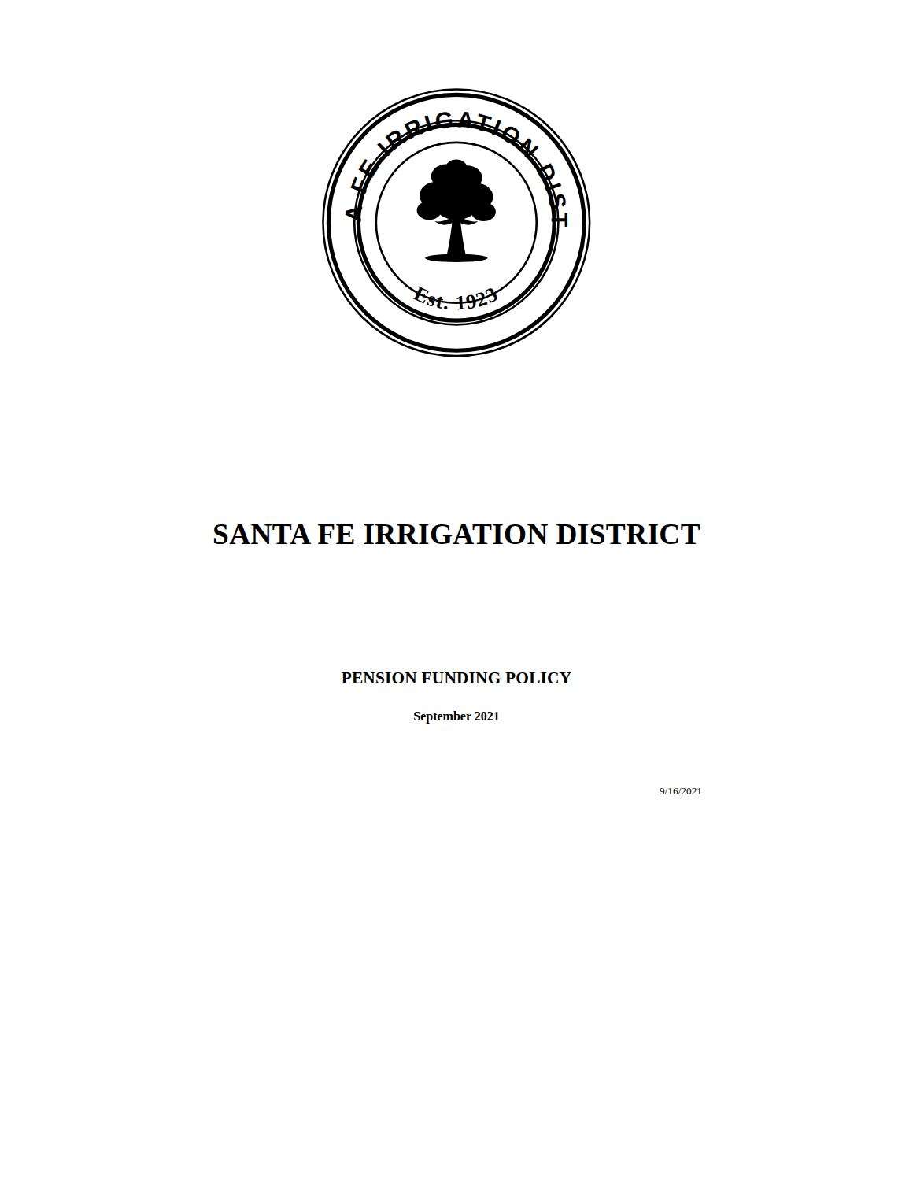SANTA FE IRRIGATION DISTRICT Est. 1923
SANTA FE IRRIGATION DISTRICT
PENSION FUNDING POLICY
September 2021
9/16/2021